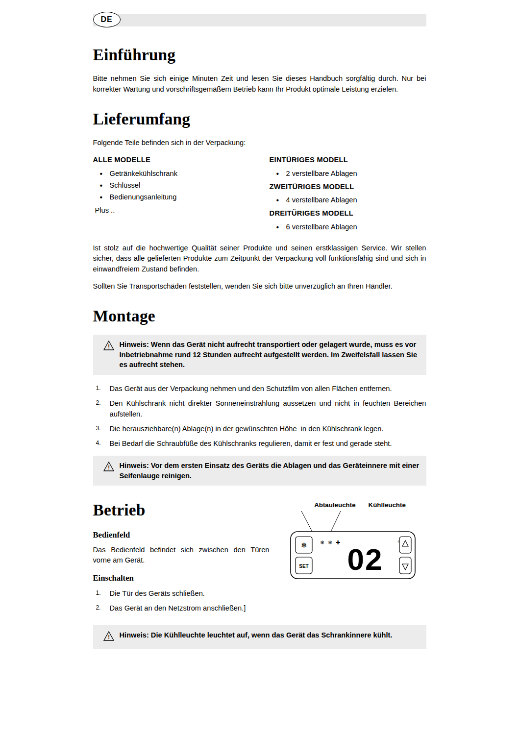DE
Einführung
Bitte nehmen Sie sich einige Minuten Zeit und lesen Sie dieses Handbuch sorgfältig durch. Nur bei korrekter Wartung und vorschriftsgemäßem Betrieb kann Ihr Produkt optimale Leistung erzielen.
Lieferumfang
Folgende Teile befinden sich in der Verpackung:
ALLE MODELLE
Getränkekühlschrank
Schlüssel
Bedienungsanleitung
Plus ..
EINTÜRIGES MODELL
2 verstellbare Ablagen
ZWEITÜRIGES MODELL
4 verstellbare Ablagen
DREITÜRIGES MODELL
6 verstellbare Ablagen
Ist stolz auf die hochwertige Qualität seiner Produkte und seinen erstklassigen Service. Wir stellen sicher, dass alle gelieferten Produkte zum Zeitpunkt der Verpackung voll funktionsfähig sind und sich in einwandfreiem Zustand befinden.
Sollten Sie Transportschäden feststellen, wenden Sie sich bitte unverzüglich an Ihren Händler.
Montage
!
Hinweis: Wenn das Gerät nicht aufrecht transportiert oder gelagert wurde, muss es vor Inbetriebnahme rund 12 Stunden aufrecht aufgestellt werden. Im Zweifelsfall lassen Sie es aufrecht stehen.
Das Gerät aus der Verpackung nehmen und den Schutzfilm von allen Flächen entfernen.
Den Kühlschrank nicht direkter Sonneneinstrahlung aussetzen und nicht in feuchten Bereichen aufstellen.
Die herausziehbare(n) Ablage(n) in der gewünschten Höhe in den Kühlschrank legen.
Bei Bedarf die Schraubfüße des Kühlschranks regulieren, damit er fest und gerade steht.
!
Hinweis: Vor dem ersten Einsatz des Geräts die Ablagen und das Geräteinnere mit einer Seifenlauge reinigen.
Betrieb
Bedienfeld
Das Bedienfeld befindet sich zwischen den Türen vorne am Gerät.
Einschalten
Die Tür des Geräts schließen.
Das Gerät an den Netzstrom anschließen.]
Abtauleuchte Kühlleuchte
❄ SET ❄ ❄ ✚ 02 °C
!
Hinweis: Die Kühlleuchte leuchtet auf, wenn das Gerät das Schrankinnere kühlt.